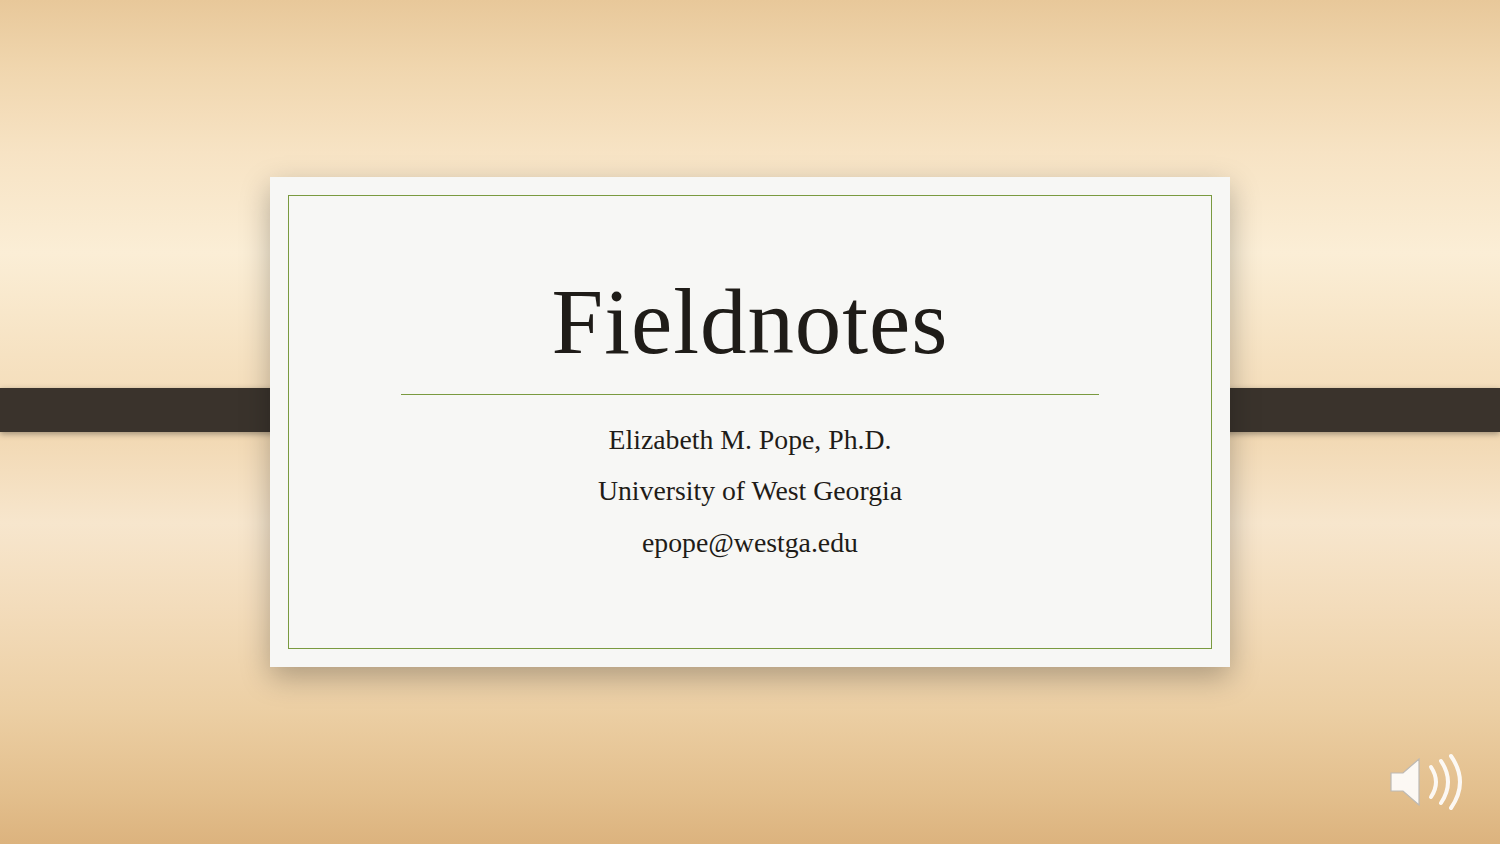Fieldnotes
Elizabeth M. Pope, Ph.D.
University of West Georgia
epope@westga.edu